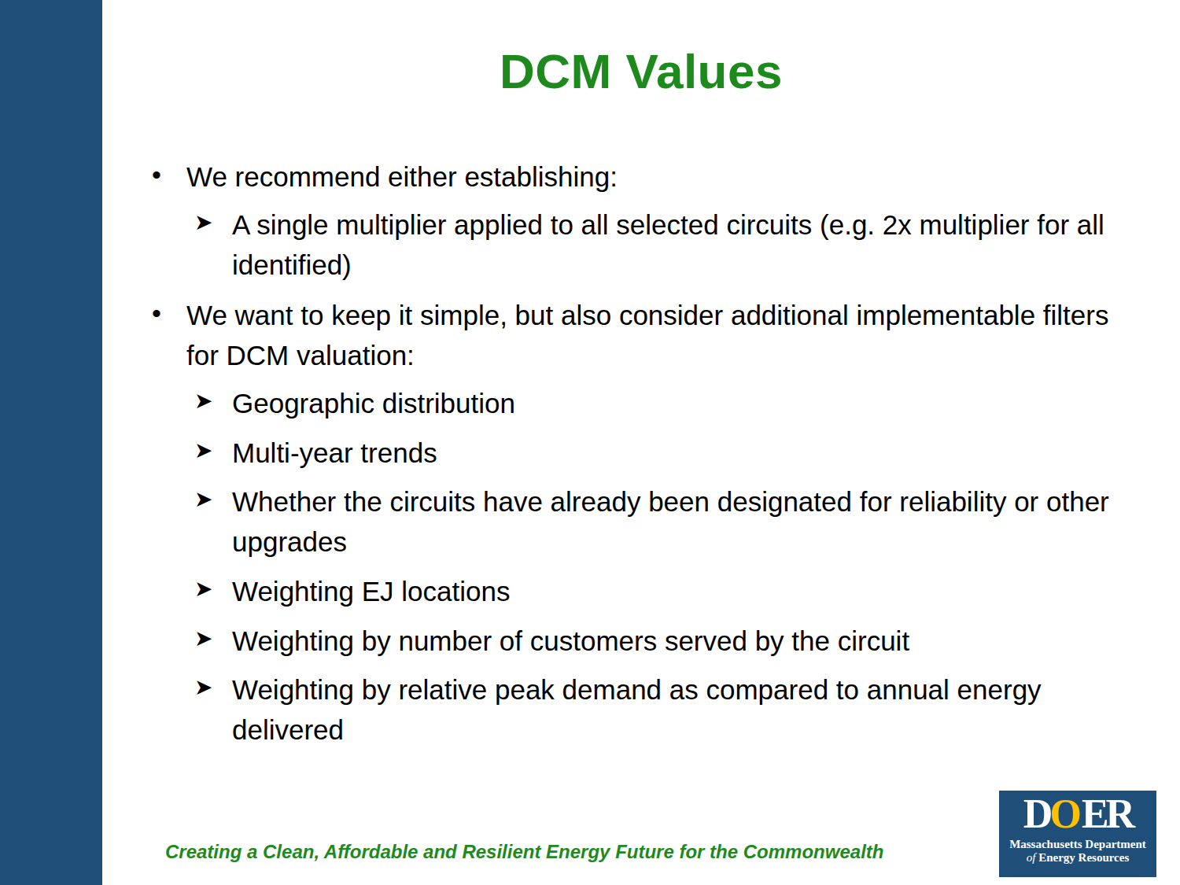DCM Values
We recommend either establishing:
A single multiplier applied to all selected circuits (e.g. 2x multiplier for all identified)
We want to keep it simple, but also consider additional implementable filters for DCM valuation:
Geographic distribution
Multi-year trends
Whether the circuits have already been designated for reliability or other upgrades
Weighting EJ locations
Weighting by number of customers served by the circuit
Weighting by relative peak demand as compared to annual energy delivered
Creating a Clean, Affordable and Resilient Energy Future for the Commonwealth
DOER
Massachusetts Department
of Energy Resources